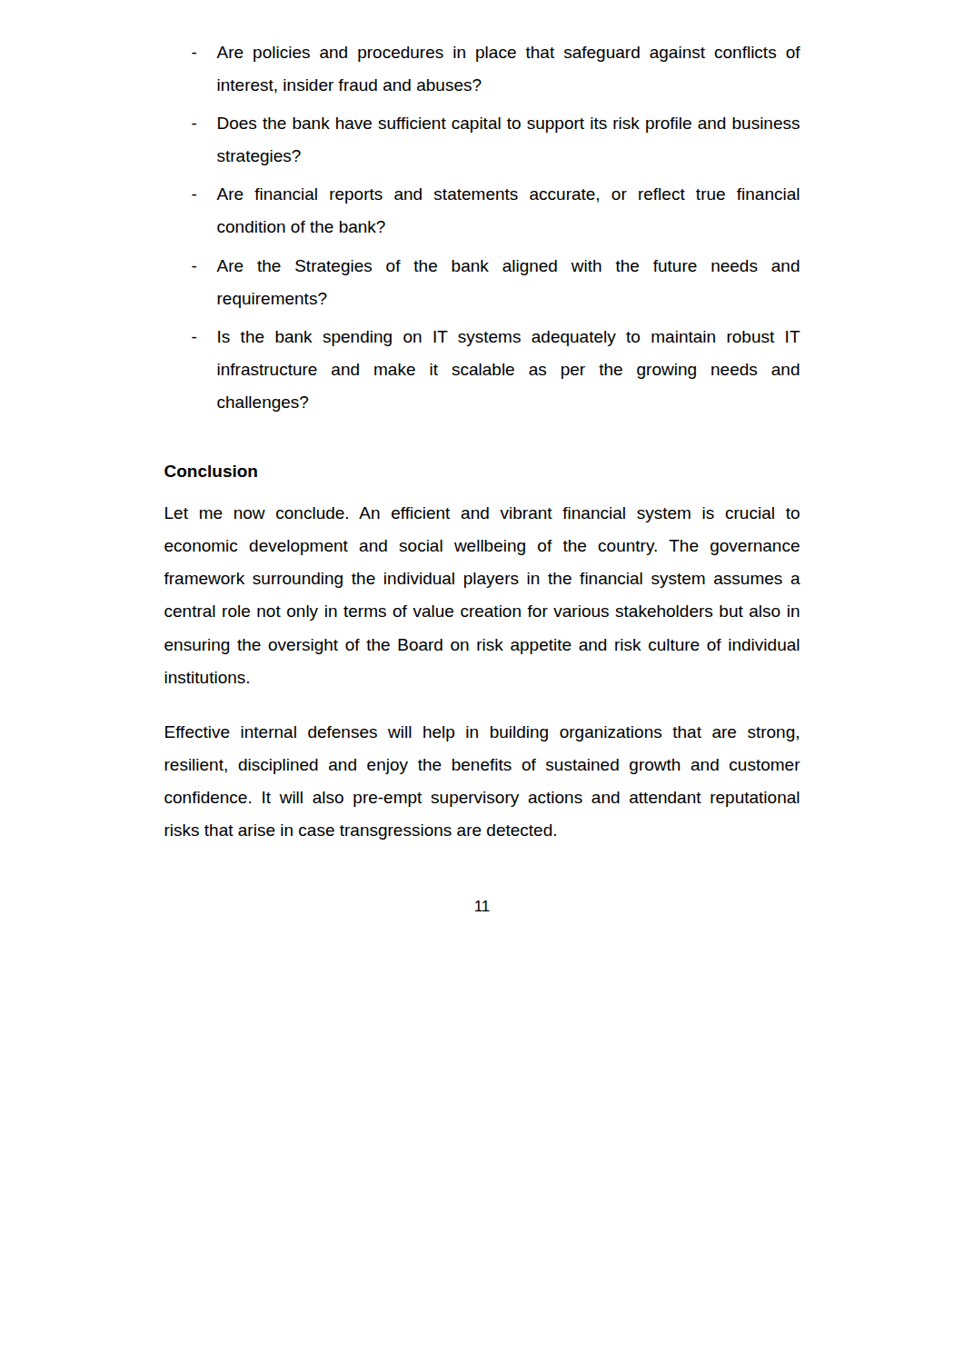Are policies and procedures in place that safeguard against conflicts of interest, insider fraud and abuses?
Does the bank have sufficient capital to support its risk profile and business strategies?
Are financial reports and statements accurate, or reflect true financial condition of the bank?
Are the Strategies of the bank aligned with the future needs and requirements?
Is the bank spending on IT systems adequately to maintain robust IT infrastructure and make it scalable as per the growing needs and challenges?
Conclusion
Let me now conclude. An efficient and vibrant financial system is crucial to economic development and social wellbeing of the country. The governance framework surrounding the individual players in the financial system assumes a central role not only in terms of value creation for various stakeholders but also in ensuring the oversight of the Board on risk appetite and risk culture of individual institutions.
Effective internal defenses will help in building organizations that are strong, resilient, disciplined and enjoy the benefits of sustained growth and customer confidence. It will also pre-empt supervisory actions and attendant reputational risks that arise in case transgressions are detected.
11